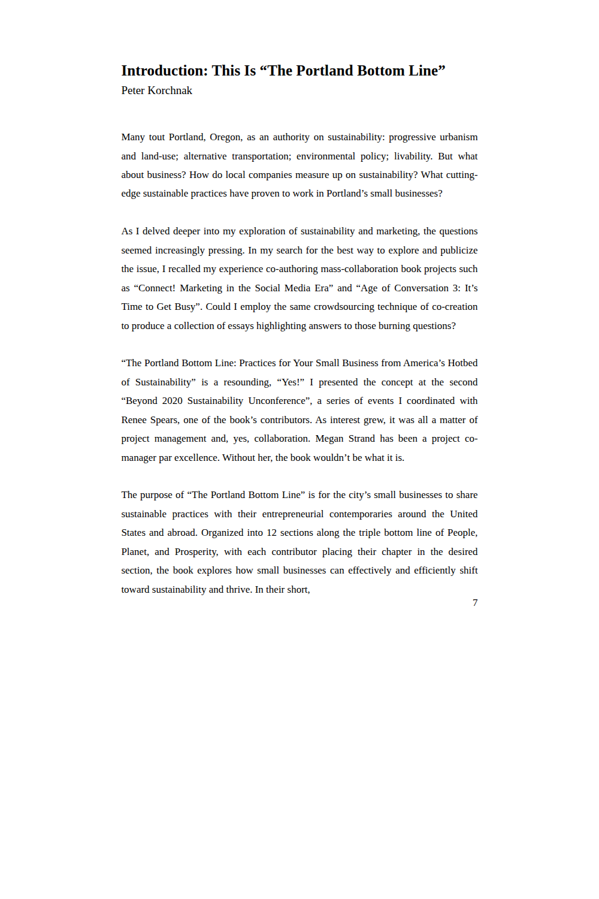Introduction: This Is “The Portland Bottom Line”
Peter Korchnak
Many tout Portland, Oregon, as an authority on sustainability: progressive urbanism and land-use; alternative transportation; environmental policy; livability. But what about business? How do local companies measure up on sustainability? What cutting-edge sustainable practices have proven to work in Portland’s small businesses?
As I delved deeper into my exploration of sustainability and marketing, the questions seemed increasingly pressing. In my search for the best way to explore and publicize the issue, I recalled my experience co-authoring mass-collaboration book projects such as “Connect! Marketing in the Social Media Era” and “Age of Conversation 3: It’s Time to Get Busy”. Could I employ the same crowdsourcing technique of co-creation to produce a collection of essays highlighting answers to those burning questions?
“The Portland Bottom Line: Practices for Your Small Business from America’s Hotbed of Sustainability” is a resounding, “Yes!” I presented the concept at the second “Beyond 2020 Sustainability Unconference”, a series of events I coordinated with Renee Spears, one of the book’s contributors. As interest grew, it was all a matter of project management and, yes, collaboration. Megan Strand has been a project co-manager par excellence. Without her, the book wouldn’t be what it is.
The purpose of “The Portland Bottom Line” is for the city’s small businesses to share sustainable practices with their entrepreneurial contemporaries around the United States and abroad. Organized into 12 sections along the triple bottom line of People, Planet, and Prosperity, with each contributor placing their chapter in the desired section, the book explores how small businesses can effectively and efficiently shift toward sustainability and thrive. In their short,
7